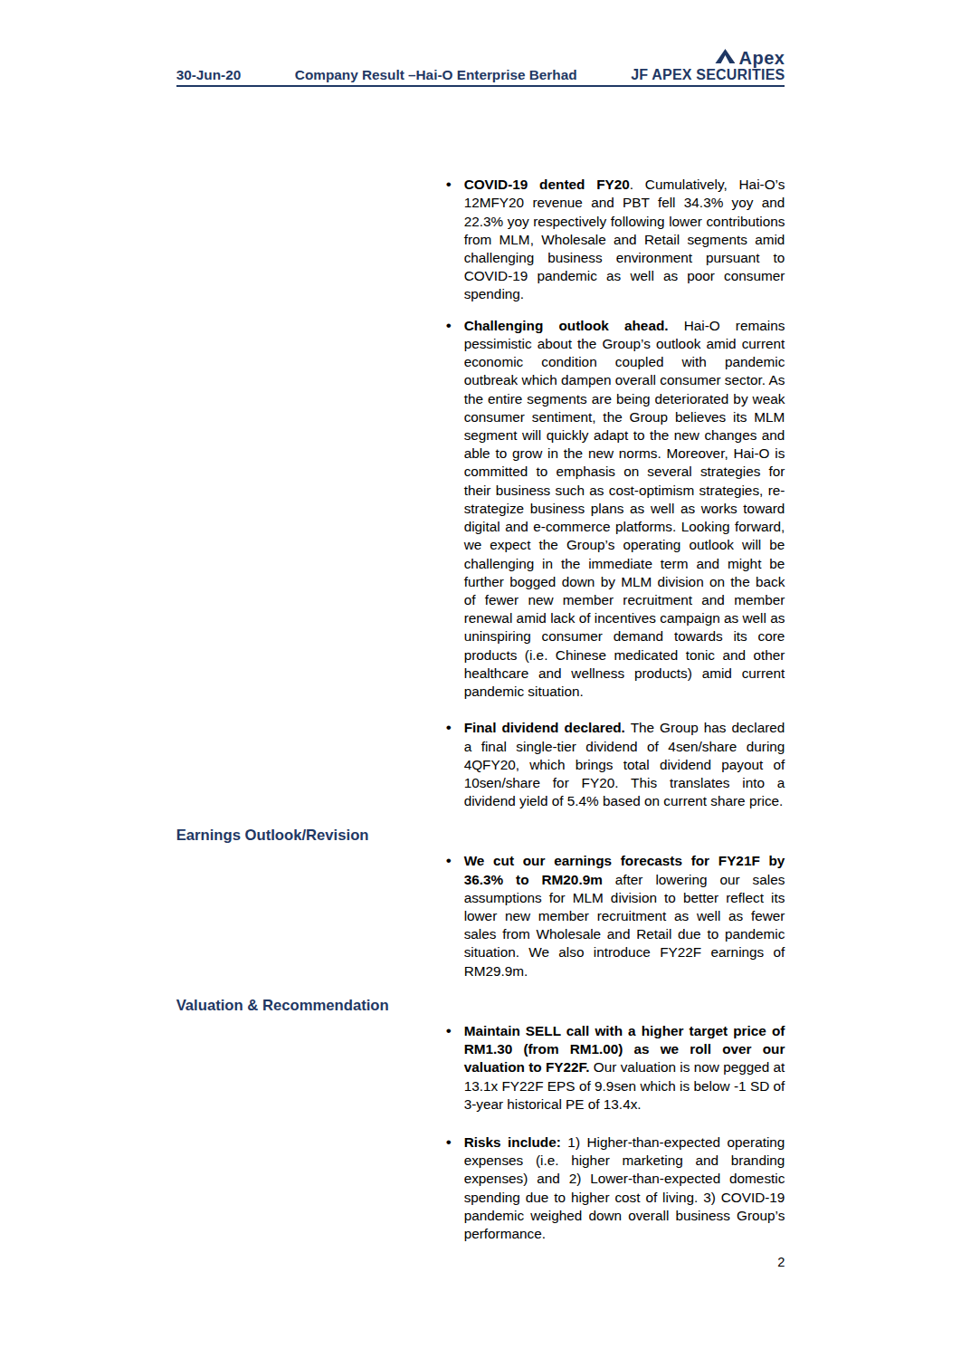Apex
30-Jun-20
Company Result –Hai-O Enterprise Berhad
JF APEX SECURITIES
COVID-19 dented FY20. Cumulatively, Hai-O’s 12MFY20 revenue and PBT fell 34.3% yoy and 22.3% yoy respectively following lower contributions from MLM, Wholesale and Retail segments amid challenging business environment pursuant to COVID-19 pandemic as well as poor consumer spending.
Challenging outlook ahead. Hai-O remains pessimistic about the Group’s outlook amid current economic condition coupled with pandemic outbreak which dampen overall consumer sector. As the entire segments are being deteriorated by weak consumer sentiment, the Group believes its MLM segment will quickly adapt to the new changes and able to grow in the new norms. Moreover, Hai-O is committed to emphasis on several strategies for their business such as cost-optimism strategies, re-strategize business plans as well as works toward digital and e-commerce platforms. Looking forward, we expect the Group’s operating outlook will be challenging in the immediate term and might be further bogged down by MLM division on the back of fewer new member recruitment and member renewal amid lack of incentives campaign as well as uninspiring consumer demand towards its core products (i.e. Chinese medicated tonic and other healthcare and wellness products) amid current pandemic situation.
Final dividend declared. The Group has declared a final single-tier dividend of 4sen/share during 4QFY20, which brings total dividend payout of 10sen/share for FY20. This translates into a dividend yield of 5.4% based on current share price.
Earnings Outlook/Revision
We cut our earnings forecasts for FY21F by 36.3% to RM20.9m after lowering our sales assumptions for MLM division to better reflect its lower new member recruitment as well as fewer sales from Wholesale and Retail due to pandemic situation. We also introduce FY22F earnings of RM29.9m.
Valuation & Recommendation
Maintain SELL call with a higher target price of RM1.30 (from RM1.00) as we roll over our valuation to FY22F. Our valuation is now pegged at 13.1x FY22F EPS of 9.9sen which is below -1 SD of 3-year historical PE of 13.4x.
Risks include: 1) Higher-than-expected operating expenses (i.e. higher marketing and branding expenses) and 2) Lower-than-expected domestic spending due to higher cost of living. 3) COVID-19 pandemic weighed down overall business Group’s performance.
2